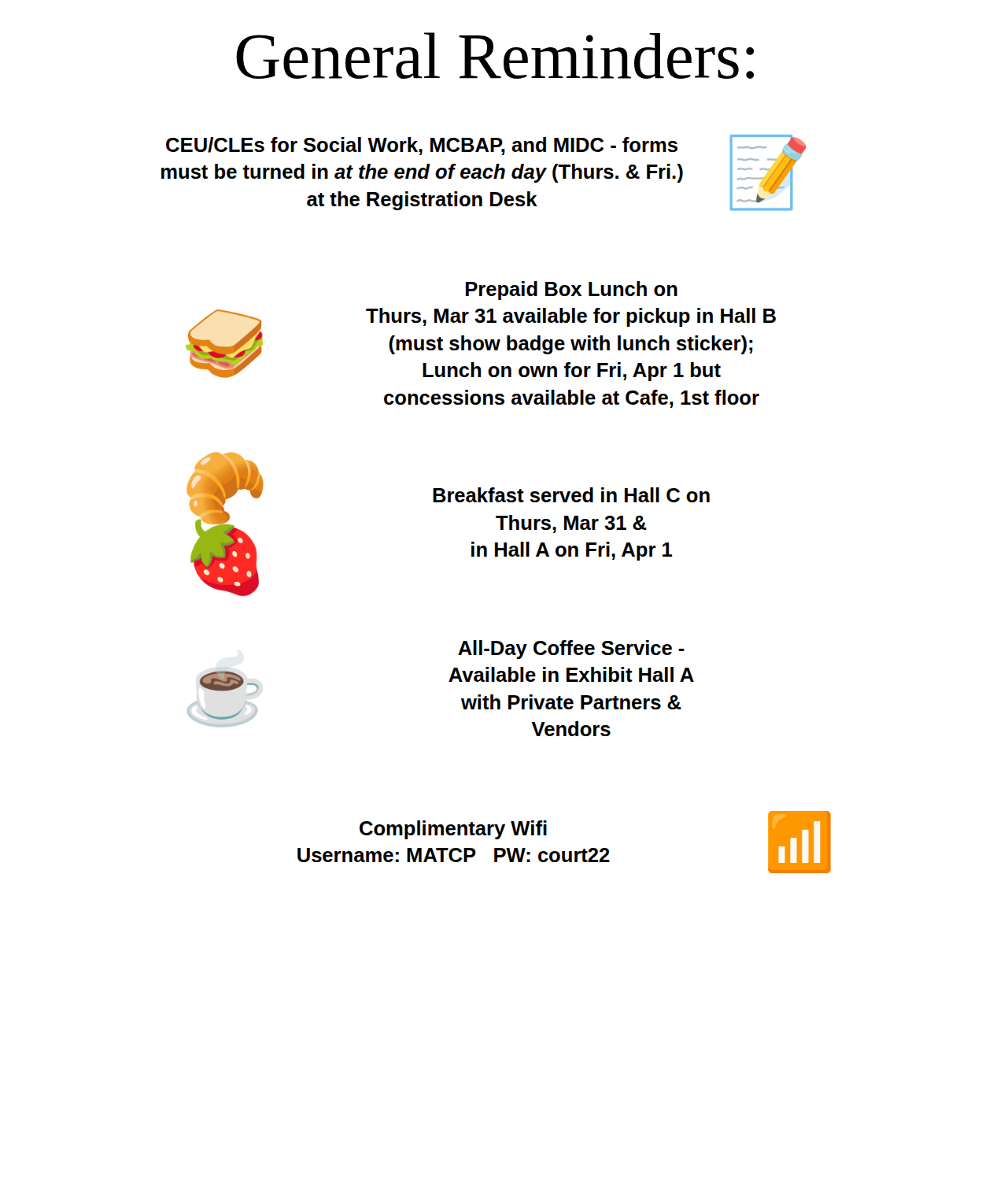General Reminders:
CEU/CLEs for Social Work, MCBAP, and MIDC - forms must be turned in at the end of each day (Thurs. & Fri.) at the Registration Desk
📝
🥪
Prepaid Box Lunch on
Thurs, Mar 31 available for pickup in Hall B
(must show badge with lunch sticker);
Lunch on own for Fri, Apr 1 but
concessions available at Cafe, 1st floor
🥐🍓
Breakfast served in Hall C on
Thurs, Mar 31 &
in Hall A on Fri, Apr 1
☕
All-Day Coffee Service -
Available in Exhibit Hall A
with Private Partners &
Vendors
Complimentary Wifi
Username: MATCP PW: court22
📶